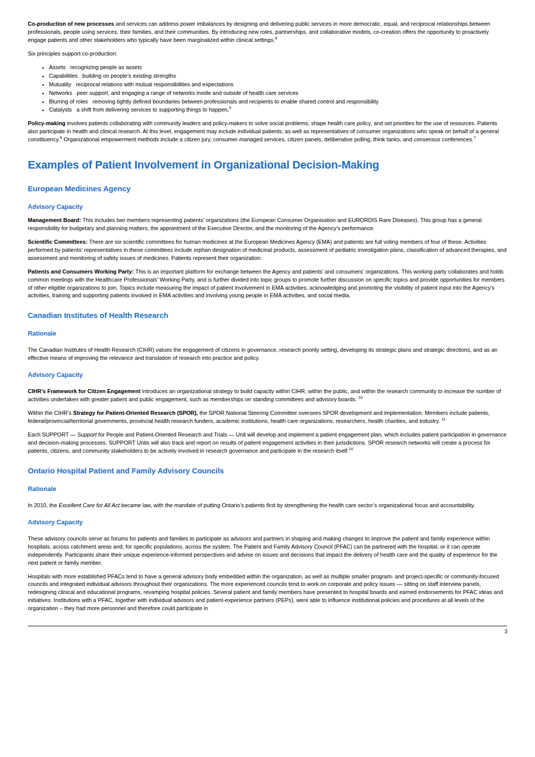Co-production of new processes and services can address power imbalances by designing and delivering public services in more democratic, equal, and reciprocal relationships between professionals, people using services, their families, and their communities. By introducing new roles, partnerships, and collaborative models, co-creation offers the opportunity to proactively engage patients and other stakeholders who typically have been marginalized within clinical settings.8
Six principles support co-production:
Assets recognizing people as assets
Capabilities building on people’s existing strengths
Mutuality reciprocal relations with mutual responsibilities and expectations
Networks peer support, and engaging a range of networks inside and outside of health care services
Blurring of roles removing tightly defined boundaries between professionals and recipients to enable shared control and responsibility
Catalysts a shift from delivering services to supporting things to happen.9
Policy-making involves patients collaborating with community leaders and policy-makers to solve social problems, shape health care policy, and set priorities for the use of resources. Patients also participate in health and clinical research. At this level, engagement may include individual patients, as well as representatives of consumer organizations who speak on behalf of a general constituency.6 Organizational empowerment methods include a citizen jury, consumer-managed services, citizen panels, deliberative polling, think tanks, and consensus conferences.7
Examples of Patient Involvement in Organizational Decision-Making
European Medicines Agency
Advisory Capacity
Management Board: This includes two members representing patients’ organizations (the European Consumer Organisation and EURORDIS Rare Diseases). This group has a general responsibility for budgetary and planning matters, the appointment of the Executive Director, and the monitoring of the Agency’s performance.
Scientific Committees: There are six scientific committees for human medicines at the European Medicines Agency (EMA) and patients are full voting members of four of these. Activities performed by patients’ representatives in these committees include orphan designation of medicinal products, assessment of pediatric investigation plans, classification of advanced therapies, and assessment and monitoring of safety issues of medicines. Patients represent their organization.
Patients and Consumers Working Party: This is an important platform for exchange between the Agency and patients’ and consumers’ organizations. This working party collaborates and holds common meetings with the Healthcare Professionals’ Working Party, and is further divided into topic groups to promote further discussion on specific topics and provide opportunities for members of other eligible organizations to join. Topics include measuring the impact of patient involvement in EMA activities, acknowledging and promoting the visibility of patient input into the Agency’s activities, training and supporting patients involved in EMA activities and involving young people in EMA activities, and social media.
Canadian Institutes of Health Research
Rationale
The Canadian Institutes of Health Research (CIHR) values the engagement of citizens in governance, research priority setting, developing its strategic plans and strategic directions, and as an effective means of improving the relevance and translation of research into practice and policy.
Advisory Capacity
CIHR’s Framework for Citizen Engagement introduces an organizational strategy to build capacity within CIHR, within the public, and within the research community to increase the number of activities undertaken with greater patient and public engagement, such as memberships on standing committees and advisory boards. 10
Within the CIHR’s Strategy for Patient-Oriented Research (SPOR), the SPOR National Steering Committee oversees SPOR development and implementation. Members include patients, federal/provincial/territorial governments, provincial health research funders, academic institutions, health care organizations, researchers, health charities, and industry. 11
Each SUPPORT — Support for People and Patient-Oriented Research and Trials — Unit will develop and implement a patient engagement plan, which includes patient participation in governance and decision-making processes. SUPPORT Units will also track and report on results of patient engagement activities in their jurisdictions. SPOR research networks will create a process for patients, citizens, and community stakeholders to be actively involved in research governance and participate in the research itself.10
Ontario Hospital Patient and Family Advisory Councils
Rationale
In 2010, the Excellent Care for All Act became law, with the mandate of putting Ontario’s patients first by strengthening the health care sector’s organizational focus and accountability.
Advisory Capacity
These advisory councils serve as forums for patients and families to participate as advisors and partners in shaping and making changes to improve the patient and family experience within hospitals, across catchment areas and, for specific populations, across the system. The Patient and Family Advisory Council (PFAC) can be partnered with the hospital, or it can operate independently. Participants share their unique experience-informed perspectives and advise on issues and decisions that impact the delivery of health care and the quality of experience for the next patient or family member.
Hospitals with more established PFACs tend to have a general advisory body embedded within the organization, as well as multiple smaller program- and project-specific or community-focused councils and integrated individual advisors throughout their organizations. The more experienced councils tend to work on corporate and policy issues — sitting on staff interview panels, redesigning clinical and educational programs, revamping hospital policies. Several patient and family members have presented to hospital boards and earned endorsements for PFAC ideas and initiatives. Institutions with a PFAC, together with individual advisors and patient-experience partners (PEPs), were able to influence institutional policies and procedures at all levels of the organization – they had more personnel and therefore could participate in
3